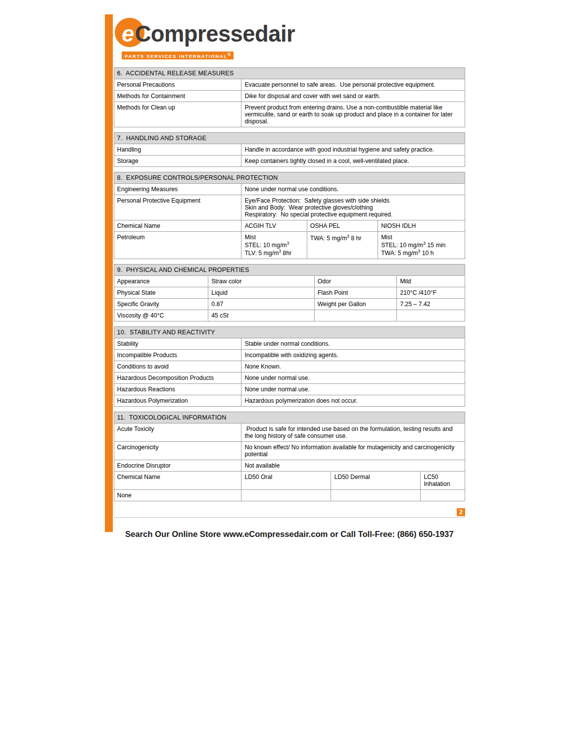e Compressedair
PARTS SERVICES INTERNATIONAL®
| 6. ACCIDENTAL RELEASE MEASURES |
| Personal Precautions | Evacuate personnel to safe areas. Use personal protective equipment. |
| Methods for Containment | Dike for disposal and cover with wet sand or earth. |
| Methods for Clean up | Prevent product from entering drains. Use a non-combustible material like vermiculite, sand or earth to soak up product and place in a container for later disposal. |
| 7. HANDLING AND STORAGE |
| Handling | Handle in accordance with good industrial hygiene and safety practice. |
| Storage | Keep containers tightly closed in a cool, well-ventilated place. |
| 8. EXPOSURE CONTROLS/PERSONAL PROTECTION |
| Engineering Measures | None under normal use conditions. |
| Personal Protective Equipment | Eye/Face Protection: Safety glasses with side shields Skin and Body: Wear protective gloves/clothing Respiratory: No special protective equipment required. |
| Chemical Name | ACGIH TLV | OSHA PEL | NIOSH IDLH |
| Petroleum | Mist STEL: 10 mg/m 3 TLV: 5 mg/m 3 8hr | TWA: 5 mg/m 3 8 hr | Mist STEL: 10 mg/m 3 15 min TWA: 5 mg/m 3 10 h |
| 9. PHYSICAL AND CHEMICAL PROPERTIES |
| Appearance | Straw color | Odor | Mild |
| Physical State | Liquid | Flash Point | 210°C /410°F |
| Specific Gravity | 0.87 | Weight per Gallon | 7.25 – 7.42 |
| Viscosity @ 40°C | 45 cSt | | |
| 10. STABILITY AND REACTIVITY |
| Stability | Stable under normal conditions. |
| Incompatible Products | Incompatible with oxidizing agents. |
| Conditions to avoid | None Known. |
| Hazardous Decomposition Products | None under normal use. |
| Hazardous Reactions | None under normal use. |
| Hazardous Polymerization | Hazardous polymerization does not occur. |
| 11. TOXICOLOGICAL INFORMATION |
| Acute Toxicity | Product is safe for intended use based on the formulation, testing results and the long history of safe consumer use. |
| Carcinogenicity | No known effect/ No information available for mutagenicity and carcinogenicity potential |
| Endocrine Disruptor | Not available |
| Chemical Name | LD50 Oral | LD50 Dermal | LC50 Inhalation |
| None | | | |
2
Search Our Online Store www.eCompressedair.com or Call Toll-Free: (866) 650-1937